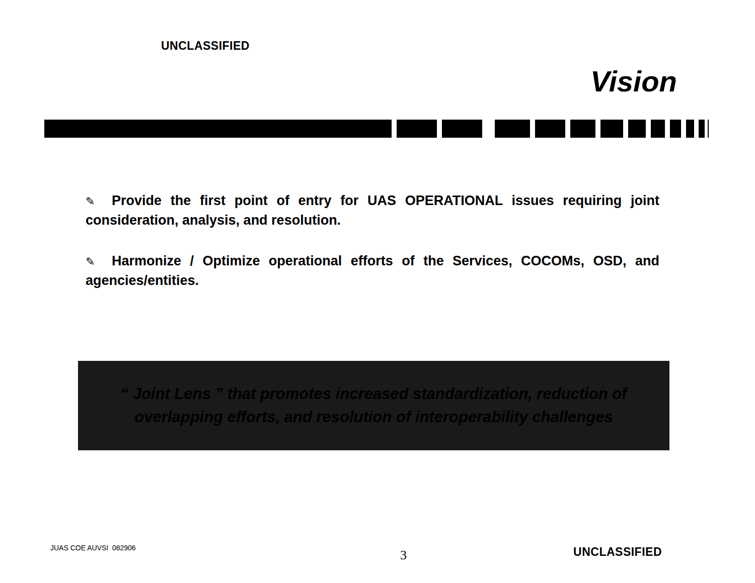UNCLASSIFIED
Vision
✎Provide the first point of entry for UAS OPERATIONAL issues requiring joint consideration, analysis, and resolution.
✎Harmonize / Optimize operational efforts of the Services, COCOMs, OSD, and agencies/entities.
“ Joint Lens ” that promotes increased standardization, reduction of overlapping efforts, and resolution of interoperability challenges
JUAS COE AUVSI 082906
3
UNCLASSIFIED